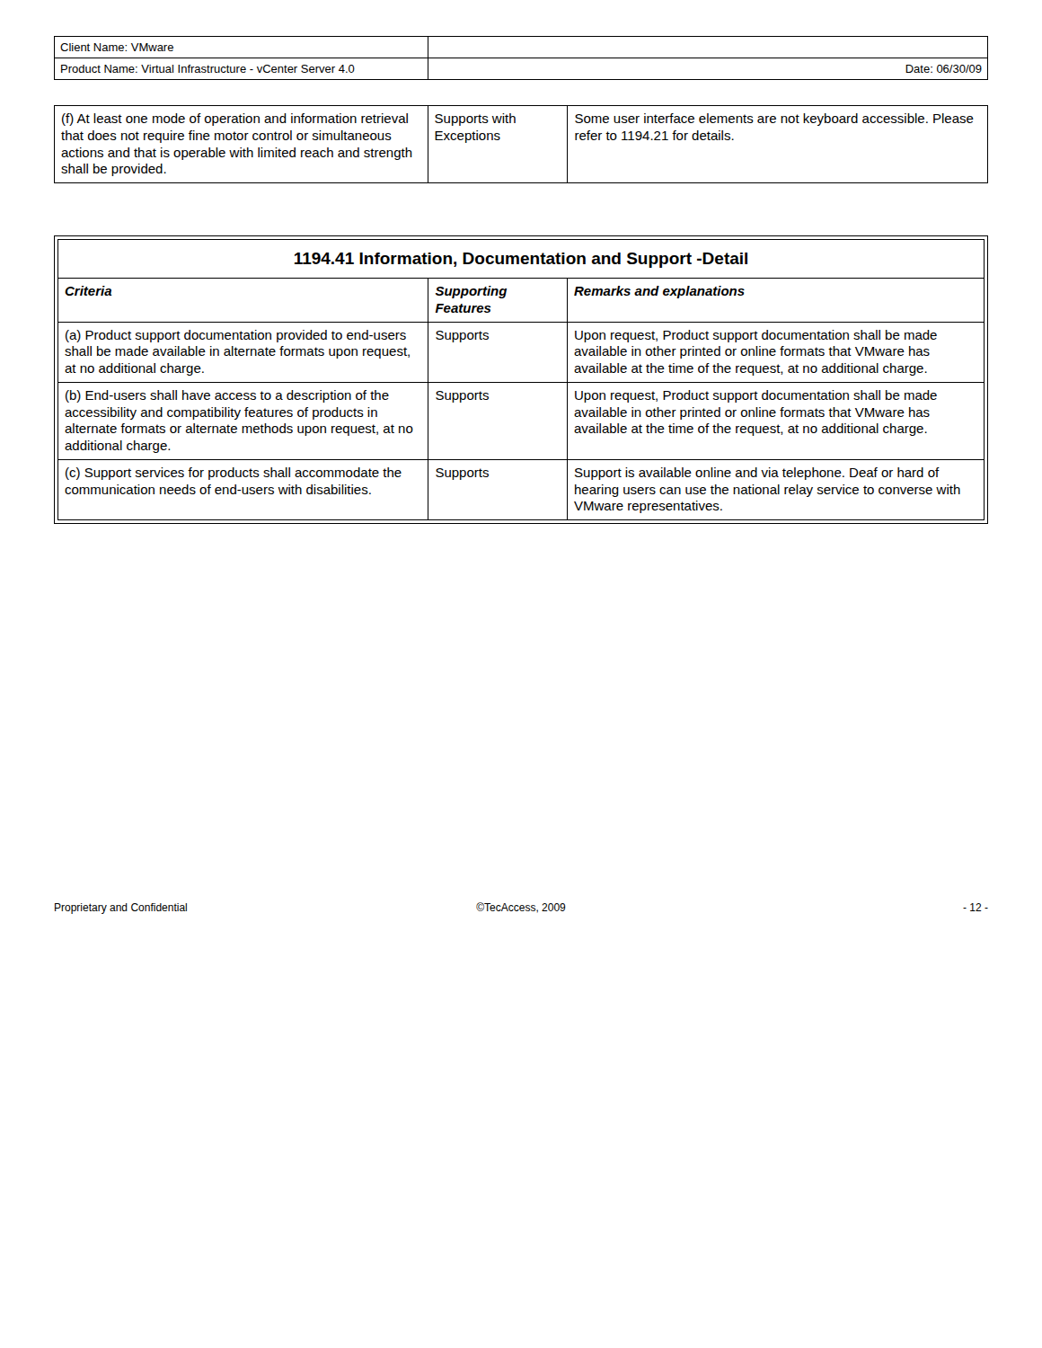| Client Name: VMware | |
| Product Name: Virtual Infrastructure - vCenter Server 4.0 | Date: 06/30/09 |
| (f) At least one mode of operation and information retrieval that does not require fine motor control or simultaneous actions and that is operable with limited reach and strength shall be provided. | Supports with Exceptions | Some user interface elements are not keyboard accessible. Please refer to 1194.21 for details. |
1194.41 Information, Documentation and Support -Detail
| Criteria | Supporting Features | Remarks and explanations |
| --- | --- | --- |
| (a) Product support documentation provided to end-users shall be made available in alternate formats upon request, at no additional charge. | Supports | Upon request, Product support documentation shall be made available in other printed or online formats that VMware has available at the time of the request, at no additional charge. |
| (b) End-users shall have access to a description of the accessibility and compatibility features of products in alternate formats or alternate methods upon request, at no additional charge. | Supports | Upon request, Product support documentation shall be made available in other printed or online formats that VMware has available at the time of the request, at no additional charge. |
| (c) Support services for products shall accommodate the communication needs of end-users with disabilities. | Supports | Support is available online and via telephone. Deaf or hard of hearing users can use the national relay service to converse with VMware representatives. |
Proprietary and Confidential
©TecAccess, 2009
- 12 -